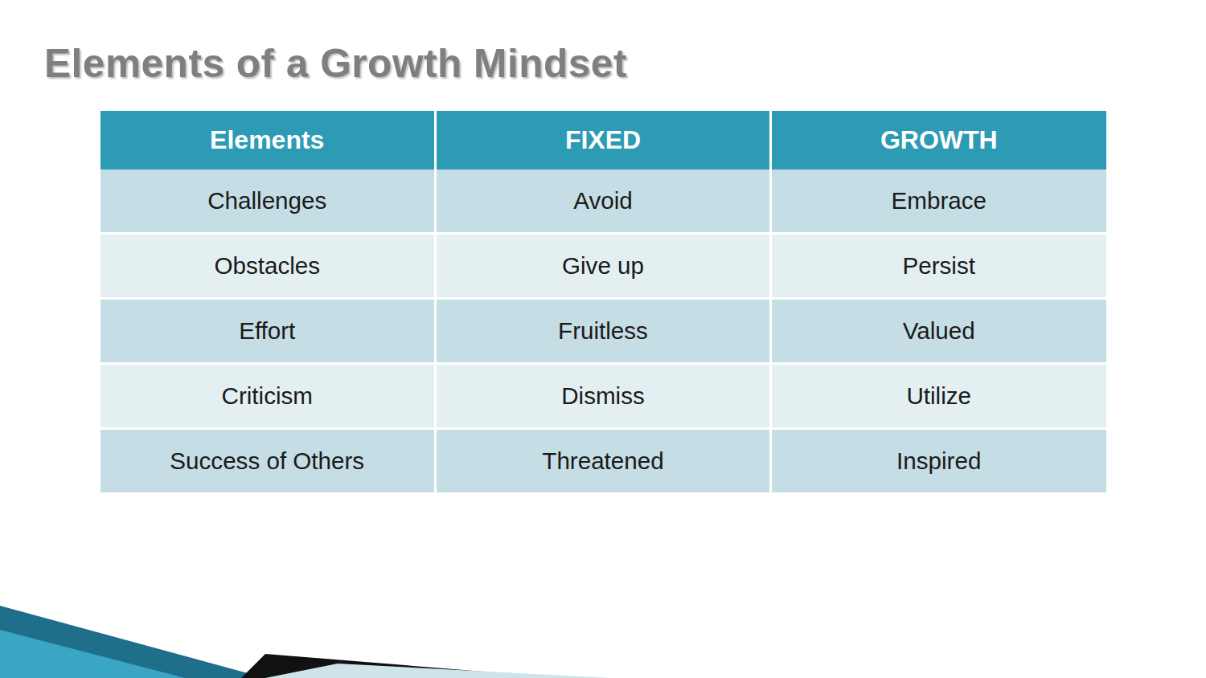Elements of a Growth Mindset
| Elements | FIXED | GROWTH |
| --- | --- | --- |
| Challenges | Avoid | Embrace |
| Obstacles | Give up | Persist |
| Effort | Fruitless | Valued |
| Criticism | Dismiss | Utilize |
| Success of Others | Threatened | Inspired |